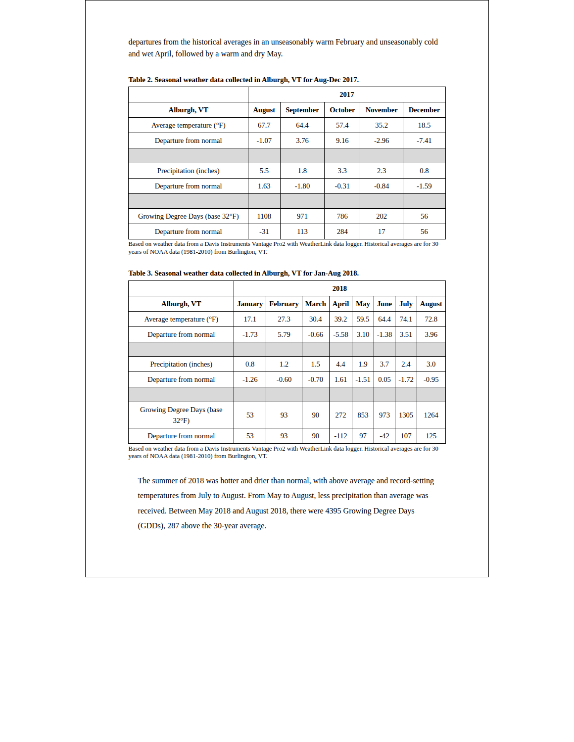departures from the historical averages in an unseasonably warm February and unseasonably cold and wet April, followed by a warm and dry May.
Table 2. Seasonal weather data collected in Alburgh, VT for Aug-Dec 2017.
| | 2017 |
| Alburgh, VT | August | September | October | November | December |
| Average temperature (°F) | 67.7 | 64.4 | 57.4 | 35.2 | 18.5 |
| Departure from normal | -1.07 | 3.76 | 9.16 | -2.96 | -7.41 |
| Precipitation (inches) | 5.5 | 1.8 | 3.3 | 2.3 | 0.8 |
| Departure from normal | 1.63 | -1.80 | -0.31 | -0.84 | -1.59 |
| Growing Degree Days (base 32°F) | 1108 | 971 | 786 | 202 | 56 |
| Departure from normal | -31 | 113 | 284 | 17 | 56 |
Based on weather data from a Davis Instruments Vantage Pro2 with WeatherLink data logger. Historical averages are for 30 years of NOAA data (1981-2010) from Burlington, VT.
Table 3. Seasonal weather data collected in Alburgh, VT for Jan-Aug 2018.
| | 2018 |
| Alburgh, VT | January | February | March | April | May | June | July | August |
| Average temperature (°F) | 17.1 | 27.3 | 30.4 | 39.2 | 59.5 | 64.4 | 74.1 | 72.8 |
| Departure from normal | -1.73 | 5.79 | -0.66 | -5.58 | 3.10 | -1.38 | 3.51 | 3.96 |
| Precipitation (inches) | 0.8 | 1.2 | 1.5 | 4.4 | 1.9 | 3.7 | 2.4 | 3.0 |
| Departure from normal | -1.26 | -0.60 | -0.70 | 1.61 | -1.51 | 0.05 | -1.72 | -0.95 |
| Growing Degree Days (base 32°F) | 53 | 93 | 90 | 272 | 853 | 973 | 1305 | 1264 |
| Departure from normal | 53 | 93 | 90 | -112 | 97 | -42 | 107 | 125 |
Based on weather data from a Davis Instruments Vantage Pro2 with WeatherLink data logger. Historical averages are for 30 years of NOAA data (1981-2010) from Burlington, VT.
The summer of 2018 was hotter and drier than normal, with above average and record-setting temperatures from July to August. From May to August, less precipitation than average was received. Between May 2018 and August 2018, there were 4395 Growing Degree Days (GDDs), 287 above the 30-year average.